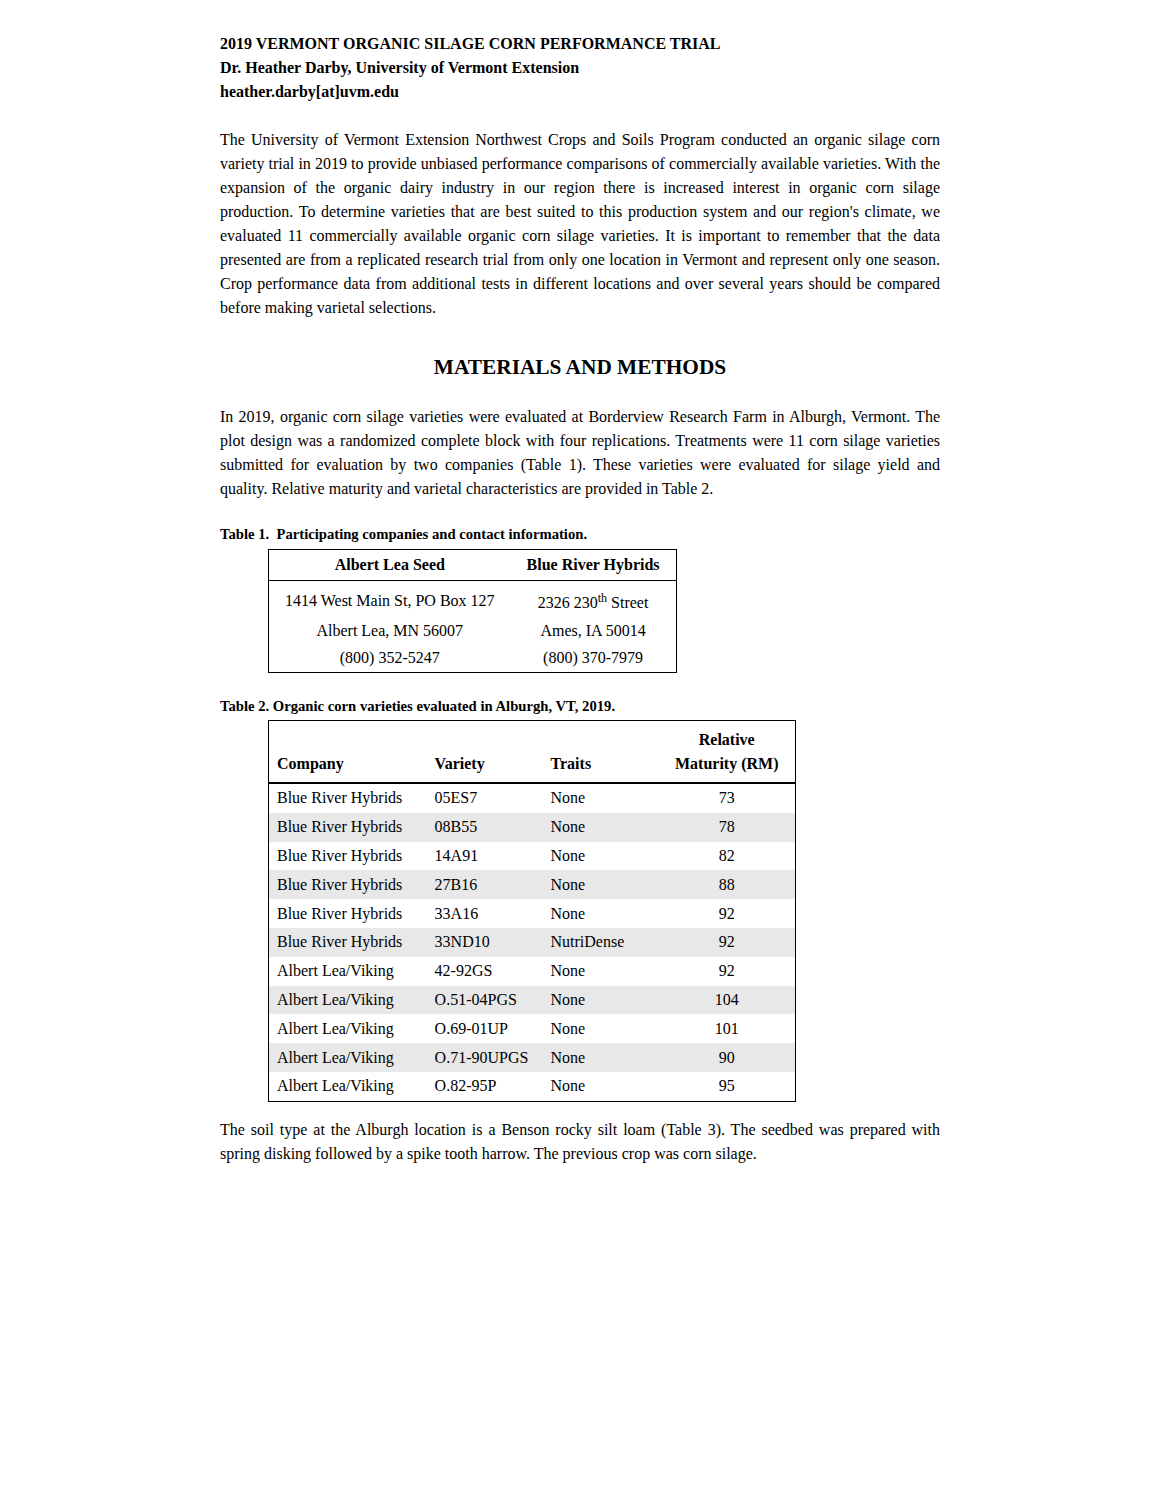2019 VERMONT ORGANIC SILAGE CORN PERFORMANCE TRIAL
Dr. Heather Darby, University of Vermont Extension
heather.darby[at]uvm.edu
The University of Vermont Extension Northwest Crops and Soils Program conducted an organic silage corn variety trial in 2019 to provide unbiased performance comparisons of commercially available varieties. With the expansion of the organic dairy industry in our region there is increased interest in organic corn silage production. To determine varieties that are best suited to this production system and our region's climate, we evaluated 11 commercially available organic corn silage varieties. It is important to remember that the data presented are from a replicated research trial from only one location in Vermont and represent only one season. Crop performance data from additional tests in different locations and over several years should be compared before making varietal selections.
MATERIALS AND METHODS
In 2019, organic corn silage varieties were evaluated at Borderview Research Farm in Alburgh, Vermont. The plot design was a randomized complete block with four replications. Treatments were 11 corn silage varieties submitted for evaluation by two companies (Table 1). These varieties were evaluated for silage yield and quality. Relative maturity and varietal characteristics are provided in Table 2.
Table 1. Participating companies and contact information.
| Albert Lea Seed | Blue River Hybrids |
| --- | --- |
| 1414 West Main St, PO Box 127 | 2326 230 th Street |
| Albert Lea, MN 56007 | Ames, IA 50014 |
| (800) 352-5247 | (800) 370-7979 |
Table 2. Organic corn varieties evaluated in Alburgh, VT, 2019.
| Company | Variety | Traits | Relative Maturity (RM) |
| --- | --- | --- | --- |
| Blue River Hybrids | 05ES7 | None | 73 |
| Blue River Hybrids | 08B55 | None | 78 |
| Blue River Hybrids | 14A91 | None | 82 |
| Blue River Hybrids | 27B16 | None | 88 |
| Blue River Hybrids | 33A16 | None | 92 |
| Blue River Hybrids | 33ND10 | NutriDense | 92 |
| Albert Lea/Viking | 42-92GS | None | 92 |
| Albert Lea/Viking | O.51-04PGS | None | 104 |
| Albert Lea/Viking | O.69-01UP | None | 101 |
| Albert Lea/Viking | O.71-90UPGS | None | 90 |
| Albert Lea/Viking | O.82-95P | None | 95 |
The soil type at the Alburgh location is a Benson rocky silt loam (Table 3). The seedbed was prepared with spring disking followed by a spike tooth harrow. The previous crop was corn silage.